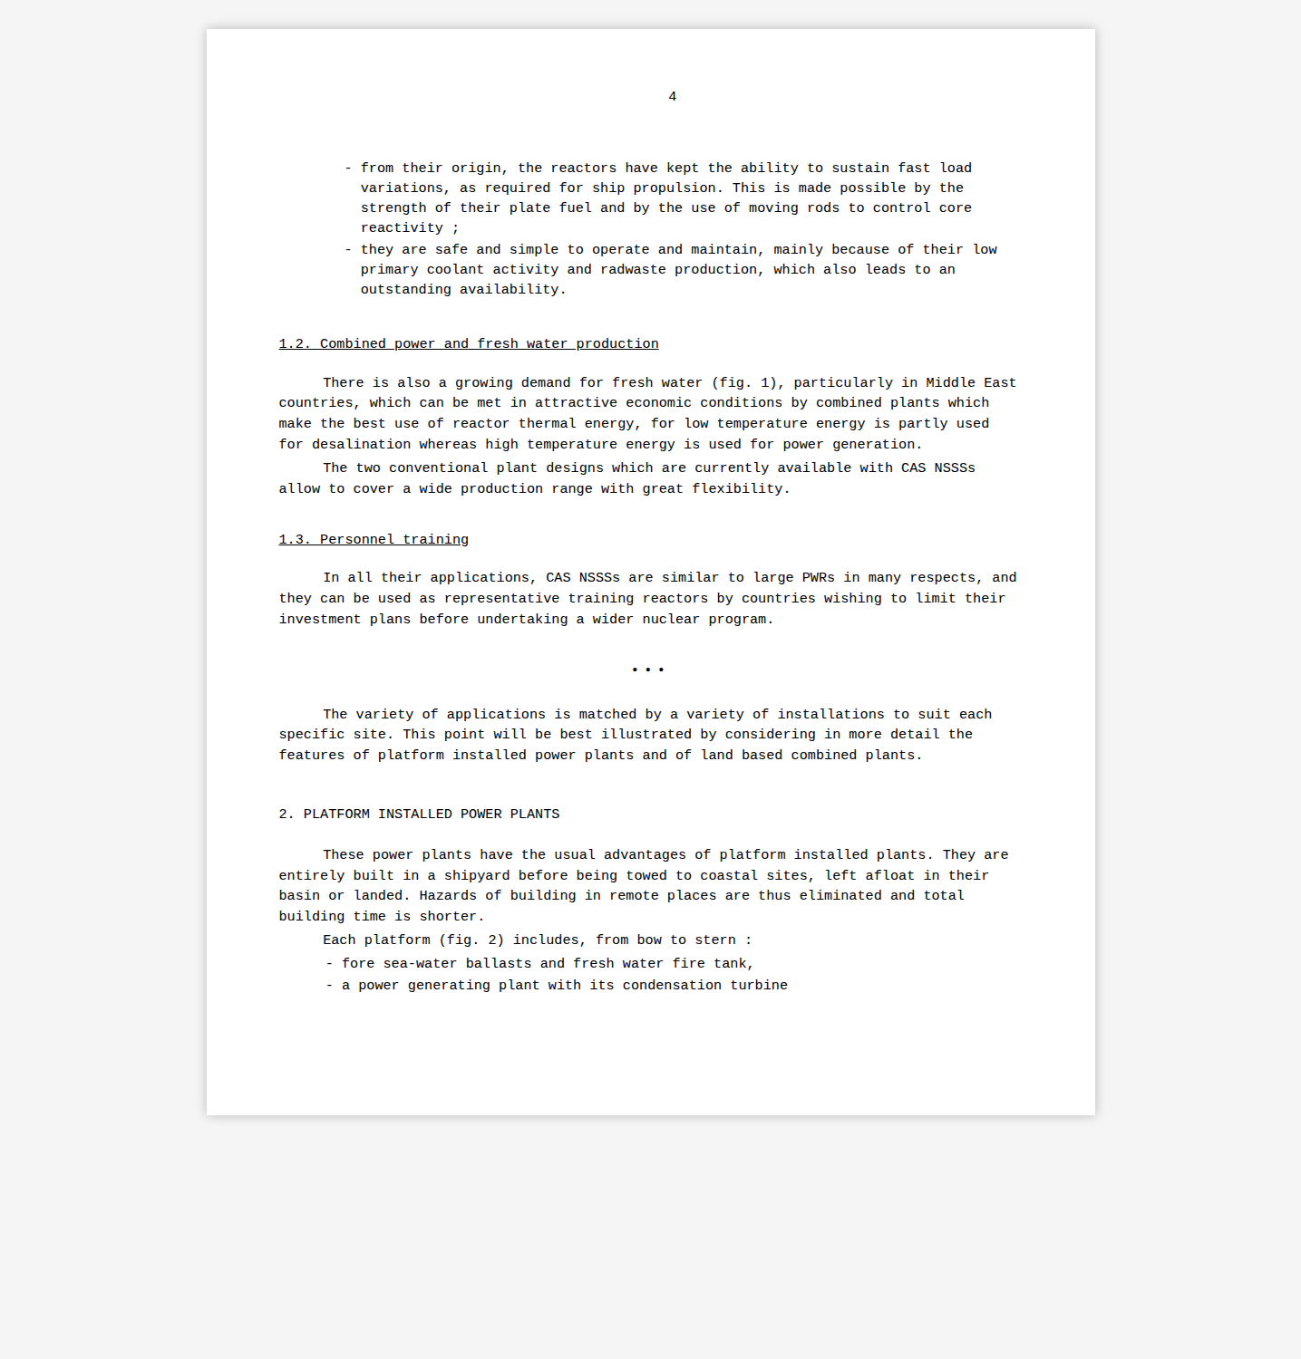4
from their origin, the reactors have kept the ability to sustain fast load variations, as required for ship propulsion. This is made possible by the strength of their plate fuel and by the use of moving rods to control core reactivity ;
they are safe and simple to operate and maintain, mainly because of their low primary coolant activity and radwaste production, which also leads to an outstanding availability.
1.2. Combined power and fresh water production
There is also a growing demand for fresh water (fig. 1), particularly in Middle East countries, which can be met in attractive economic conditions by combined plants which make the best use of reactor thermal energy, for low temperature energy is partly used for desalination whereas high temperature energy is used for power generation.
The two conventional plant designs which are currently available with CAS NSSSs allow to cover a wide production range with great flexibility.
1.3. Personnel training
In all their applications, CAS NSSSs are similar to large PWRs in many respects, and they can be used as representative training reactors by countries wishing to limit their investment plans before undertaking a wider nuclear program.
•••
The variety of applications is matched by a variety of installations to suit each specific site. This point will be best illustrated by considering in more detail the features of platform installed power plants and of land based combined plants.
2. PLATFORM INSTALLED POWER PLANTS
These power plants have the usual advantages of platform installed plants. They are entirely built in a shipyard before being towed to coastal sites, left afloat in their basin or landed. Hazards of building in remote places are thus eliminated and total building time is shorter.
Each platform (fig. 2) includes, from bow to stern :
fore sea-water ballasts and fresh water fire tank,
a power generating plant with its condensation turbine